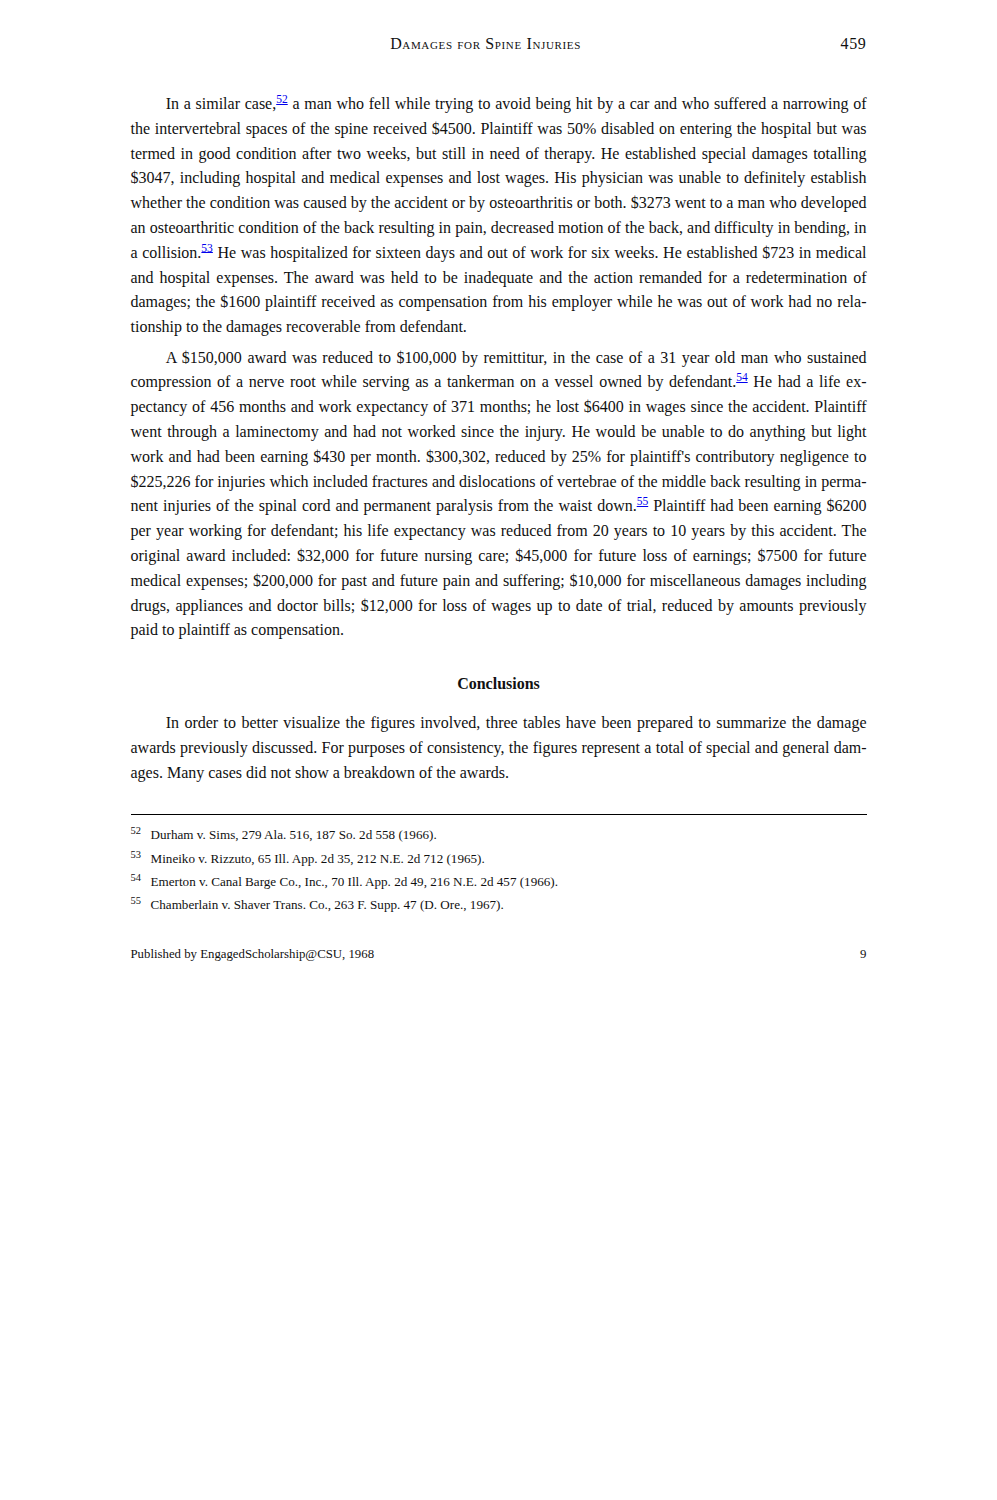Damages for Spine Injuries 459
In a similar case,52 a man who fell while trying to avoid being hit by a car and who suffered a narrowing of the intervertebral spaces of the spine received $4500. Plaintiff was 50% disabled on entering the hospital but was termed in good condition after two weeks, but still in need of therapy. He established special damages totalling $3047, including hospital and medical expenses and lost wages. His physician was unable to definitely establish whether the condition was caused by the accident or by osteoarthritis or both. $3273 went to a man who developed an osteoarthritic condition of the back resulting in pain, decreased motion of the back, and difficulty in bending, in a collision.53 He was hospitalized for sixteen days and out of work for six weeks. He established $723 in medical and hospital expenses. The award was held to be inadequate and the action remanded for a redetermination of damages; the $1600 plaintiff received as compensation from his employer while he was out of work had no relationship to the damages recoverable from defendant.
A $150,000 award was reduced to $100,000 by remittitur, in the case of a 31 year old man who sustained compression of a nerve root while serving as a tankerman on a vessel owned by defendant.54 He had a life expectancy of 456 months and work expectancy of 371 months; he lost $6400 in wages since the accident. Plaintiff went through a laminectomy and had not worked since the injury. He would be unable to do anything but light work and had been earning $430 per month. $300,302, reduced by 25% for plaintiff's contributory negligence to $225,226 for injuries which included fractures and dislocations of vertebrae of the middle back resulting in permanent injuries of the spinal cord and permanent paralysis from the waist down.55 Plaintiff had been earning $6200 per year working for defendant; his life expectancy was reduced from 20 years to 10 years by this accident. The original award included: $32,000 for future nursing care; $45,000 for future loss of earnings; $7500 for future medical expenses; $200,000 for past and future pain and suffering; $10,000 for miscellaneous damages including drugs, appliances and doctor bills; $12,000 for loss of wages up to date of trial, reduced by amounts previously paid to plaintiff as compensation.
Conclusions
In order to better visualize the figures involved, three tables have been prepared to summarize the damage awards previously discussed. For purposes of consistency, the figures represent a total of special and general damages. Many cases did not show a breakdown of the awards.
52 Durham v. Sims, 279 Ala. 516, 187 So. 2d 558 (1966).
53 Mineiko v. Rizzuto, 65 Ill. App. 2d 35, 212 N.E. 2d 712 (1965).
54 Emerton v. Canal Barge Co., Inc., 70 Ill. App. 2d 49, 216 N.E. 2d 457 (1966).
55 Chamberlain v. Shaver Trans. Co., 263 F. Supp. 47 (D. Ore., 1967).
Published by EngagedScholarship@CSU, 1968 9